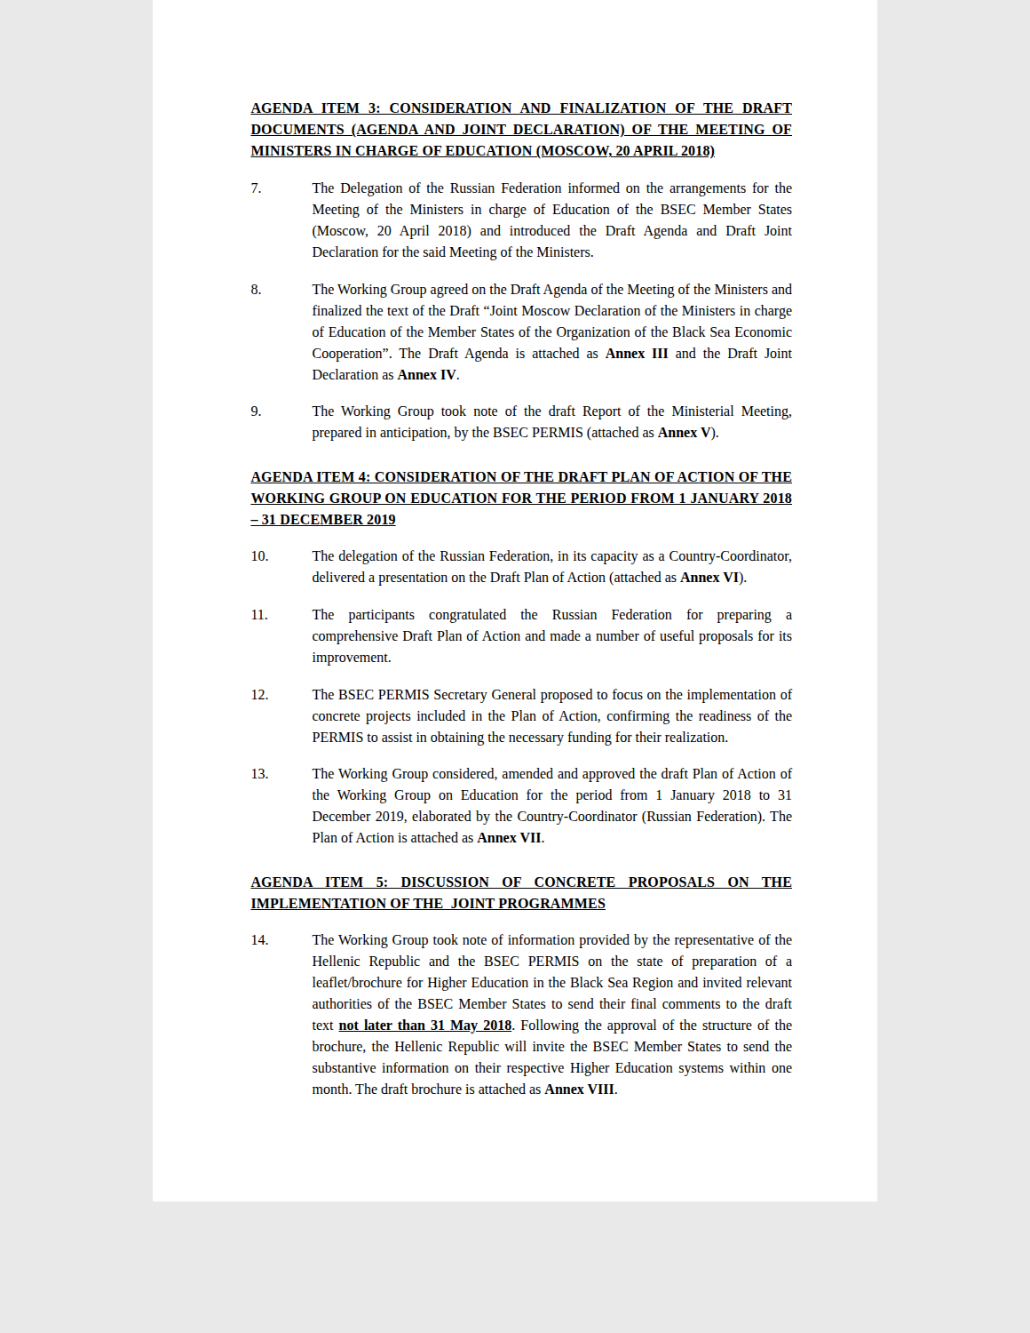Agenda Item 3: Consideration and Finalization of the Draft Documents (Agenda and Joint Declaration) of the Meeting of Ministers in Charge of Education (Moscow, 20 April 2018)
7. The Delegation of the Russian Federation informed on the arrangements for the Meeting of the Ministers in charge of Education of the BSEC Member States (Moscow, 20 April 2018) and introduced the Draft Agenda and Draft Joint Declaration for the said Meeting of the Ministers.
8. The Working Group agreed on the Draft Agenda of the Meeting of the Ministers and finalized the text of the Draft “Joint Moscow Declaration of the Ministers in charge of Education of the Member States of the Organization of the Black Sea Economic Cooperation”. The Draft Agenda is attached as Annex III and the Draft Joint Declaration as Annex IV.
9. The Working Group took note of the draft Report of the Ministerial Meeting, prepared in anticipation, by the BSEC PERMIS (attached as Annex V).
Agenda Item 4: Consideration of the Draft Plan of Action of the Working Group on Education for the Period from 1 January 2018 – 31 December 2019
10. The delegation of the Russian Federation, in its capacity as a Country-Coordinator, delivered a presentation on the Draft Plan of Action (attached as Annex VI).
11. The participants congratulated the Russian Federation for preparing a comprehensive Draft Plan of Action and made a number of useful proposals for its improvement.
12. The BSEC PERMIS Secretary General proposed to focus on the implementation of concrete projects included in the Plan of Action, confirming the readiness of the PERMIS to assist in obtaining the necessary funding for their realization.
13. The Working Group considered, amended and approved the draft Plan of Action of the Working Group on Education for the period from 1 January 2018 to 31 December 2019, elaborated by the Country-Coordinator (Russian Federation). The Plan of Action is attached as Annex VII.
Agenda Item 5: Discussion of Concrete Proposals on the Implementation of the Joint Programmes
14. The Working Group took note of information provided by the representative of the Hellenic Republic and the BSEC PERMIS on the state of preparation of a leaflet/brochure for Higher Education in the Black Sea Region and invited relevant authorities of the BSEC Member States to send their final comments to the draft text not later than 31 May 2018. Following the approval of the structure of the brochure, the Hellenic Republic will invite the BSEC Member States to send the substantive information on their respective Higher Education systems within one month. The draft brochure is attached as Annex VIII.